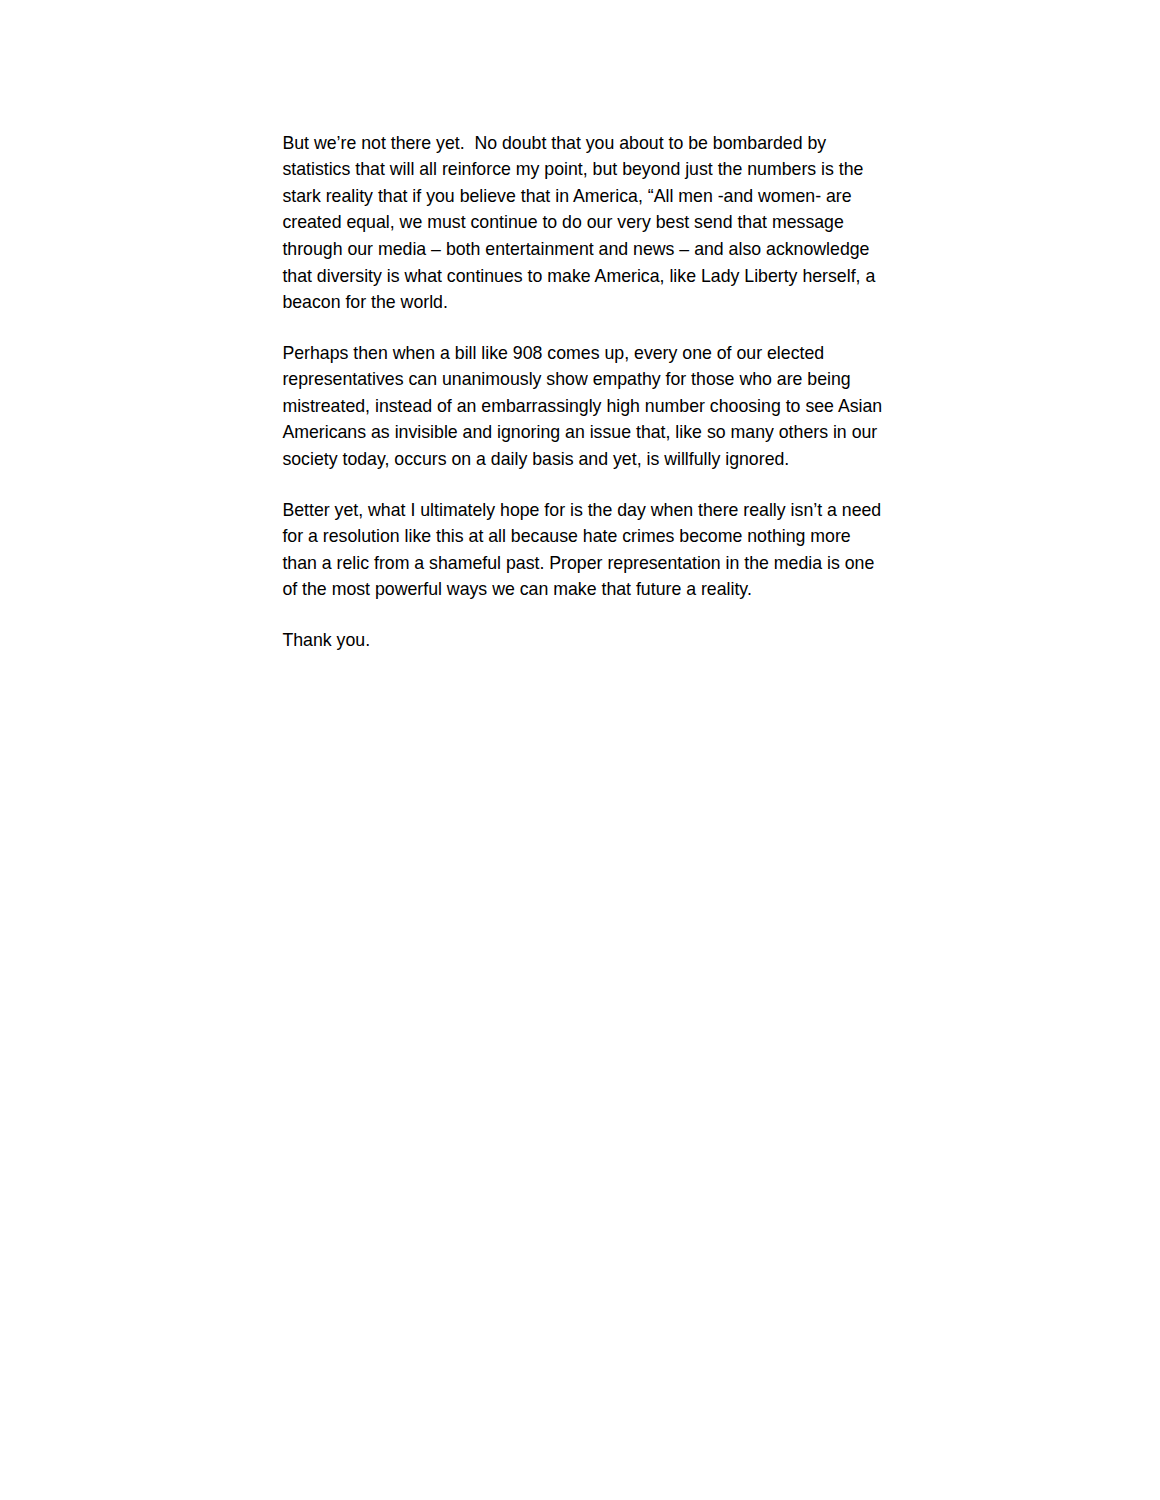But we’re not there yet. No doubt that you about to be bombarded by statistics that will all reinforce my point, but beyond just the numbers is the stark reality that if you believe that in America, “All men -and women- are created equal, we must continue to do our very best send that message through our media – both entertainment and news – and also acknowledge that diversity is what continues to make America, like Lady Liberty herself, a beacon for the world.
Perhaps then when a bill like 908 comes up, every one of our elected representatives can unanimously show empathy for those who are being mistreated, instead of an embarrassingly high number choosing to see Asian Americans as invisible and ignoring an issue that, like so many others in our society today, occurs on a daily basis and yet, is willfully ignored.
Better yet, what I ultimately hope for is the day when there really isn’t a need for a resolution like this at all because hate crimes become nothing more than a relic from a shameful past. Proper representation in the media is one of the most powerful ways we can make that future a reality.
Thank you.